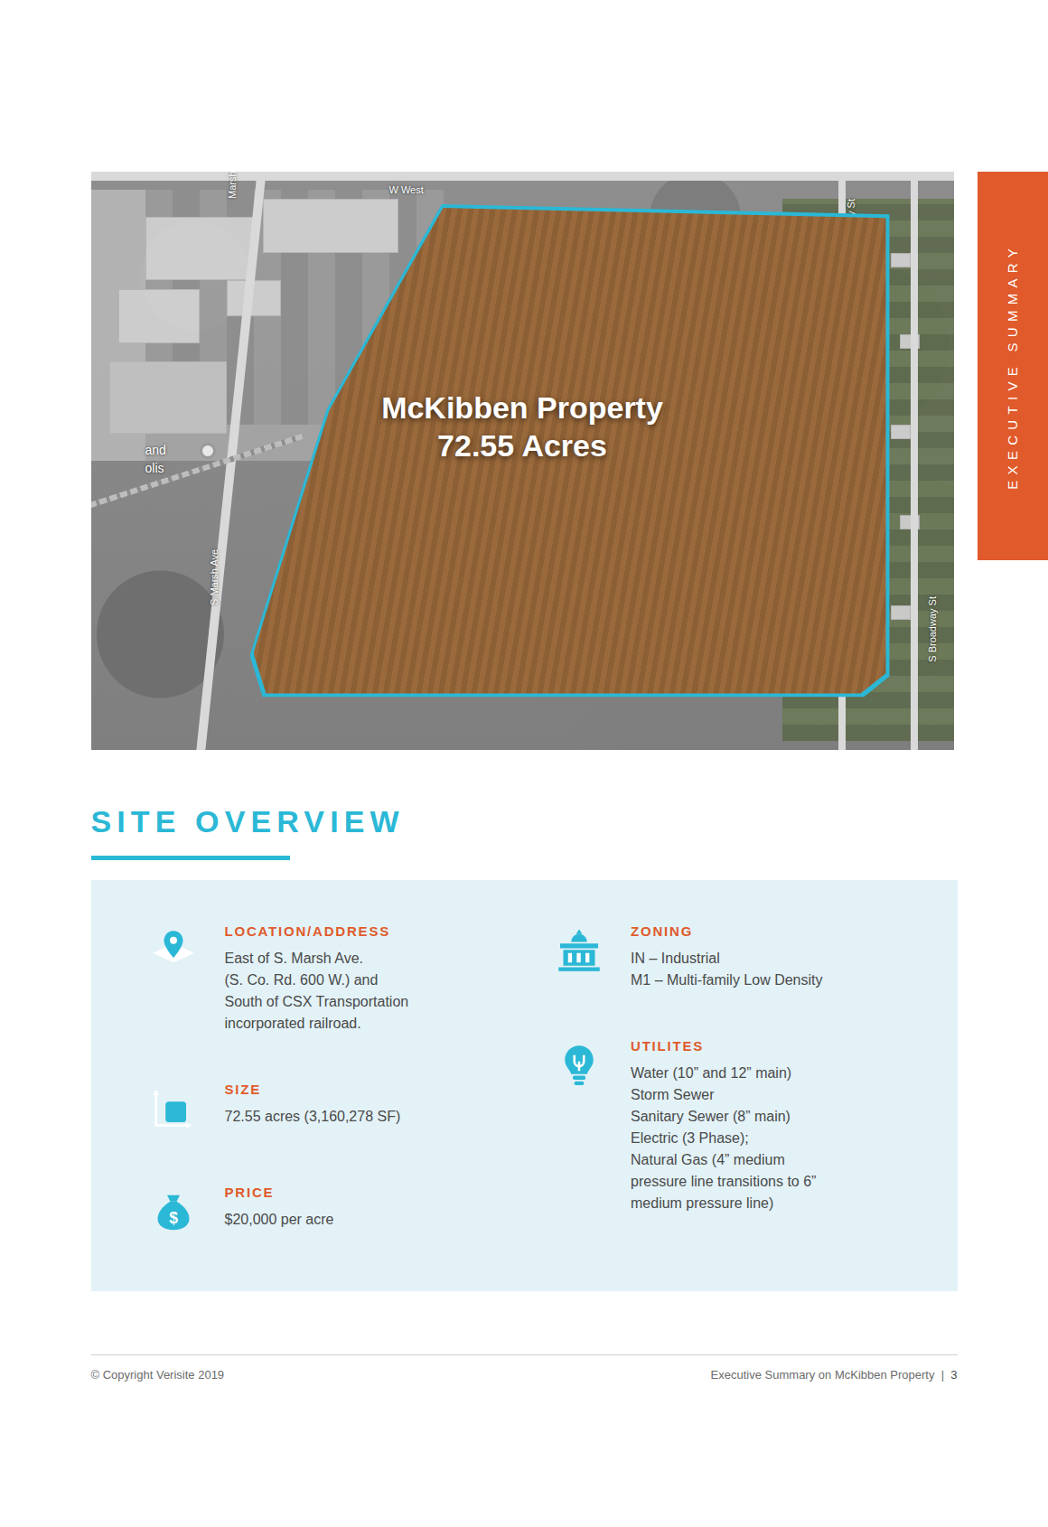Executive Summary
McKibben Property
72.55 Acres
Marsh Ave S Marsh Ave W West S Broadway St S Broadway St S Walnut St S Walnut St and olis
Site Overview
Location/Address
East of S. Marsh Ave.
(S. Co. Rd. 600 W.) and
South of CSX Transportation
incorporated railroad.
Size
72.55 acres (3,160,278 SF)
$
Price
$20,000 per acre
Zoning
IN – Industrial
M1 – Multi-family Low Density
Utilites
Water (10” and 12” main)
Storm Sewer
Sanitary Sewer (8” main)
Electric (3 Phase);
Natural Gas (4” medium
pressure line transitions to 6”
medium pressure line)
© Copyright Verisite 2019
Executive Summary on McKibben Property | 3